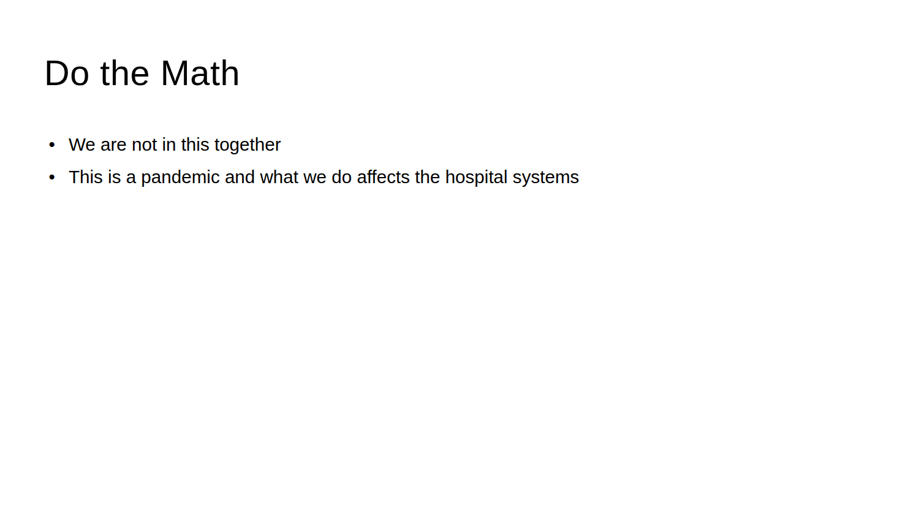Do the Math
We are not in this together
This is a pandemic and what we do affects the hospital systems